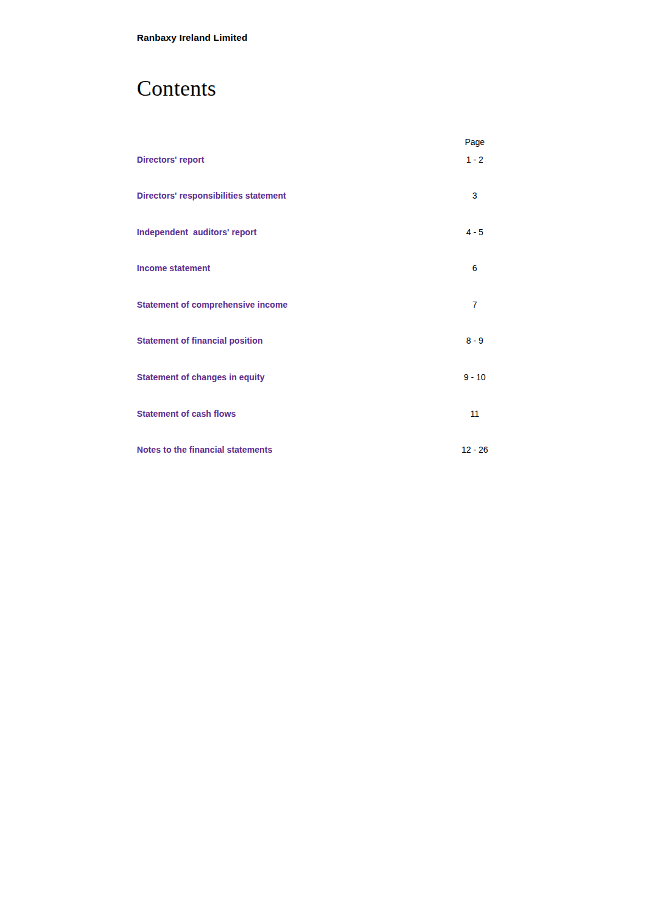Ranbaxy Ireland Limited
Contents
| | Page |
| Directors' report | 1 - 2 |
| Directors' responsibilities statement | 3 |
| Independent auditors' report | 4 - 5 |
| Income statement | 6 |
| Statement of comprehensive income | 7 |
| Statement of financial position | 8 - 9 |
| Statement of changes in equity | 9 - 10 |
| Statement of cash flows | 11 |
| Notes to the financial statements | 12 - 26 |